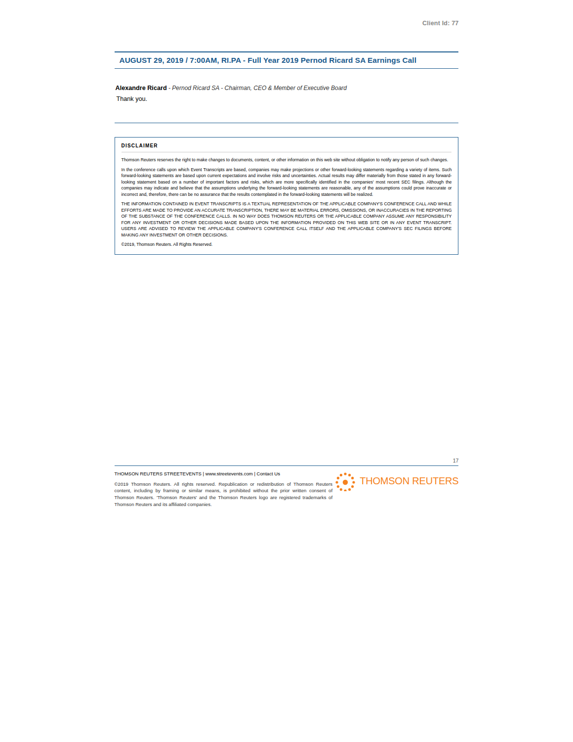Client Id: 77
AUGUST 29, 2019 / 7:00AM, RI.PA - Full Year 2019 Pernod Ricard SA Earnings Call
Alexandre Ricard - Pernod Ricard SA - Chairman, CEO & Member of Executive Board
Thank you.
DISCLAIMER
Thomson Reuters reserves the right to make changes to documents, content, or other information on this web site without obligation to notify any person of such changes.
In the conference calls upon which Event Transcripts are based, companies may make projections or other forward-looking statements regarding a variety of items. Such forward-looking statements are based upon current expectations and involve risks and uncertainties. Actual results may differ materially from those stated in any forward-looking statement based on a number of important factors and risks, which are more specifically identified in the companies' most recent SEC filings. Although the companies may indicate and believe that the assumptions underlying the forward-looking statements are reasonable, any of the assumptions could prove inaccurate or incorrect and, therefore, there can be no assurance that the results contemplated in the forward-looking statements will be realized.
THE INFORMATION CONTAINED IN EVENT TRANSCRIPTS IS A TEXTUAL REPRESENTATION OF THE APPLICABLE COMPANY'S CONFERENCE CALL AND WHILE EFFORTS ARE MADE TO PROVIDE AN ACCURATE TRANSCRIPTION, THERE MAY BE MATERIAL ERRORS, OMISSIONS, OR INACCURACIES IN THE REPORTING OF THE SUBSTANCE OF THE CONFERENCE CALLS. IN NO WAY DOES THOMSON REUTERS OR THE APPLICABLE COMPANY ASSUME ANY RESPONSIBILITY FOR ANY INVESTMENT OR OTHER DECISIONS MADE BASED UPON THE INFORMATION PROVIDED ON THIS WEB SITE OR IN ANY EVENT TRANSCRIPT. USERS ARE ADVISED TO REVIEW THE APPLICABLE COMPANY'S CONFERENCE CALL ITSELF AND THE APPLICABLE COMPANY'S SEC FILINGS BEFORE MAKING ANY INVESTMENT OR OTHER DECISIONS.
©2019, Thomson Reuters. All Rights Reserved.
17
THOMSON REUTERS STREETEVENTS | www.streetevents.com | Contact Us
©2019 Thomson Reuters. All rights reserved. Republication or redistribution of Thomson Reuters content, including by framing or similar means, is prohibited without the prior written consent of Thomson Reuters. 'Thomson Reuters' and the Thomson Reuters logo are registered trademarks of Thomson Reuters and its affiliated companies.
THOMSON REUTERS